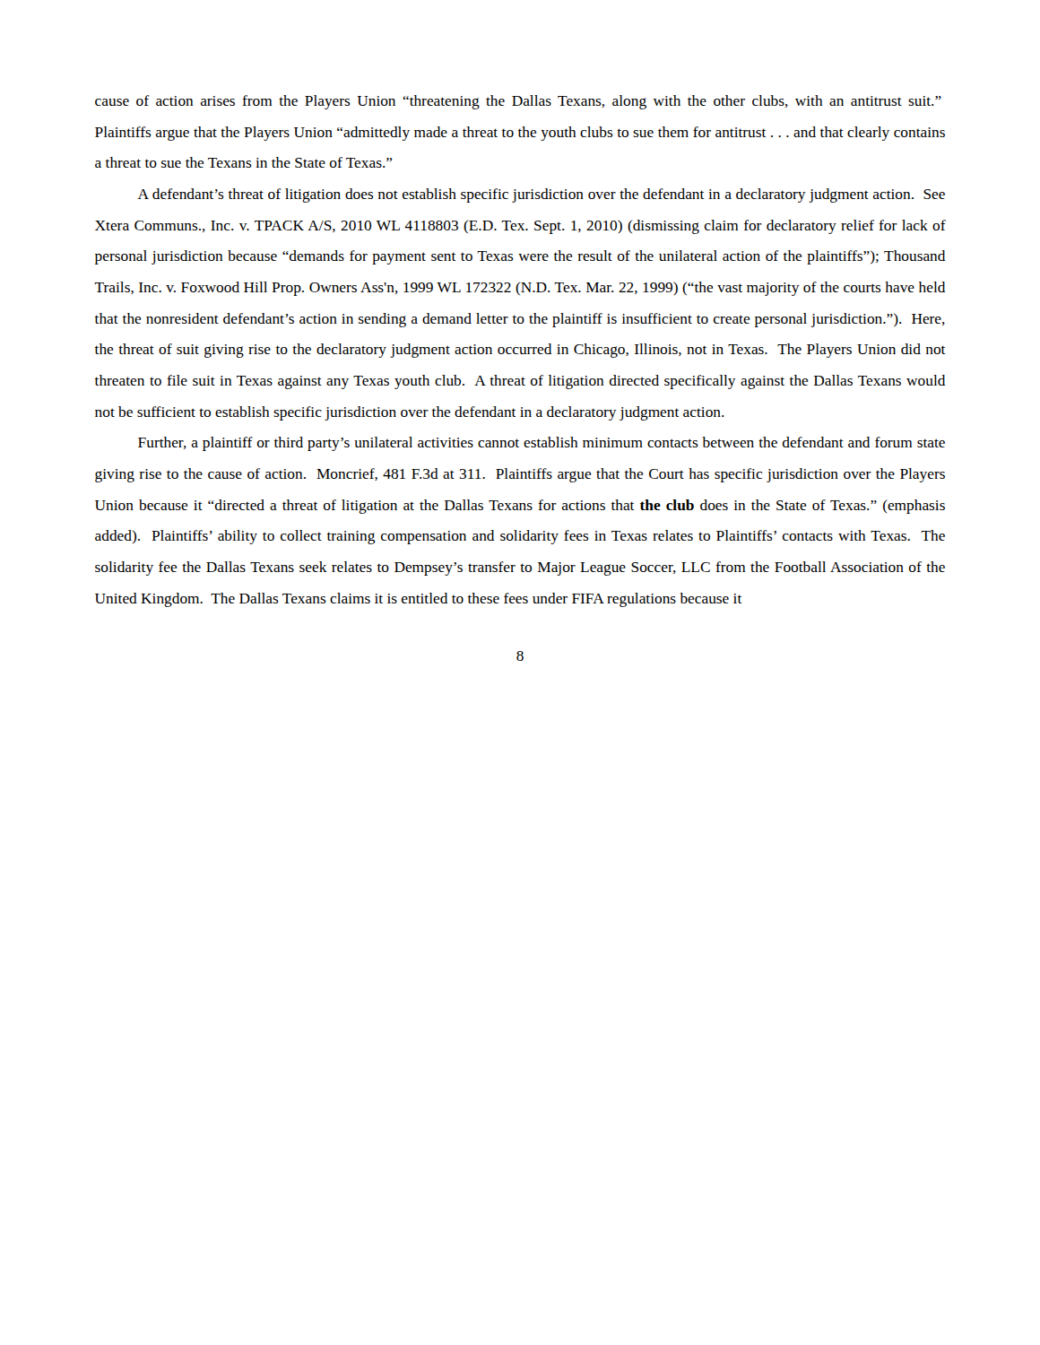cause of action arises from the Players Union “threatening the Dallas Texans, along with the other clubs, with an antitrust suit.” Plaintiffs argue that the Players Union “admittedly made a threat to the youth clubs to sue them for antitrust . . . and that clearly contains a threat to sue the Texans in the State of Texas.”
A defendant’s threat of litigation does not establish specific jurisdiction over the defendant in a declaratory judgment action. See Xtera Communs., Inc. v. TPACK A/S, 2010 WL 4118803 (E.D. Tex. Sept. 1, 2010) (dismissing claim for declaratory relief for lack of personal jurisdiction because “demands for payment sent to Texas were the result of the unilateral action of the plaintiffs”); Thousand Trails, Inc. v. Foxwood Hill Prop. Owners Ass'n, 1999 WL 172322 (N.D. Tex. Mar. 22, 1999) (“the vast majority of the courts have held that the nonresident defendant’s action in sending a demand letter to the plaintiff is insufficient to create personal jurisdiction.”). Here, the threat of suit giving rise to the declaratory judgment action occurred in Chicago, Illinois, not in Texas. The Players Union did not threaten to file suit in Texas against any Texas youth club. A threat of litigation directed specifically against the Dallas Texans would not be sufficient to establish specific jurisdiction over the defendant in a declaratory judgment action.
Further, a plaintiff or third party’s unilateral activities cannot establish minimum contacts between the defendant and forum state giving rise to the cause of action. Moncrief, 481 F.3d at 311. Plaintiffs argue that the Court has specific jurisdiction over the Players Union because it “directed a threat of litigation at the Dallas Texans for actions that the club does in the State of Texas.” (emphasis added). Plaintiffs’ ability to collect training compensation and solidarity fees in Texas relates to Plaintiffs’ contacts with Texas. The solidarity fee the Dallas Texans seek relates to Dempsey’s transfer to Major League Soccer, LLC from the Football Association of the United Kingdom. The Dallas Texans claims it is entitled to these fees under FIFA regulations because it
8